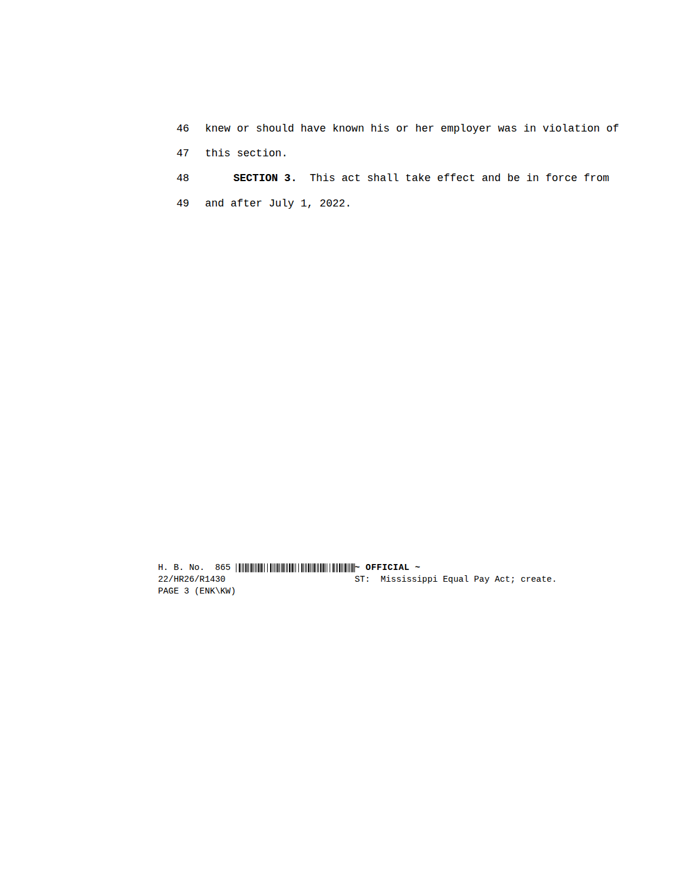46 knew or should have known his or her employer was in violation of
47 this section.
48 SECTION 3. This act shall take effect and be in force from
49 and after July 1, 2022.
| H. B. No. 865 22/HR26/R1430 PAGE 3 (ENK\KW) | | ~ OFFICIAL ~ ST: Mississippi Equal Pay Act; create. |